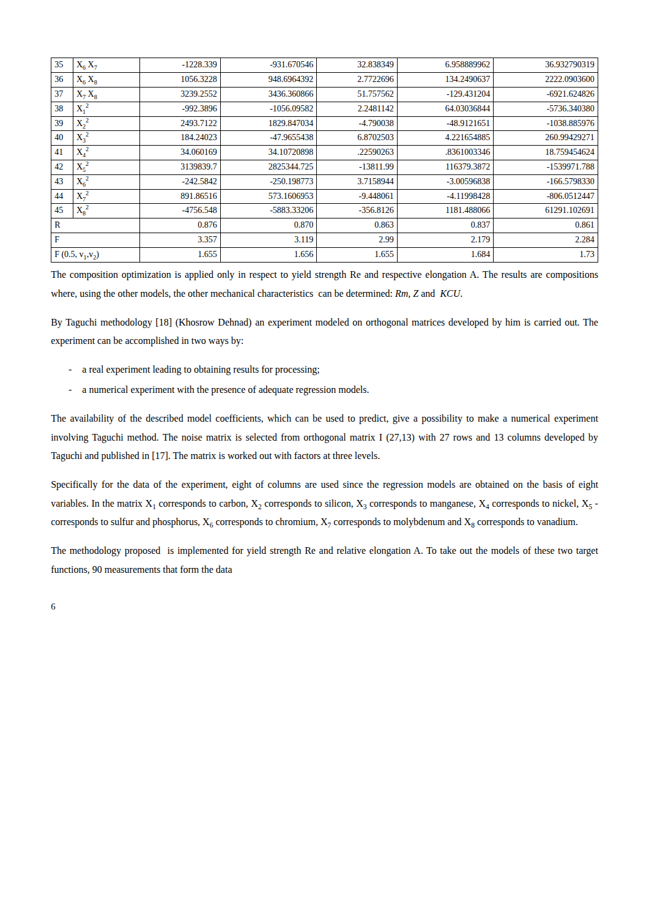| 35 | X 6 X 7 | -1228.339 | -931.670546 | 32.838349 | 6.958889962 | 36.932790319 |
| 36 | X 6 X 8 | 1056.3228 | 948.6964392 | 2.7722696 | 134.2490637 | 2222.0903600 |
| 37 | X 7 X 8 | 3239.2552 | 3436.360866 | 51.757562 | -129.431204 | -6921.624826 |
| 38 | X 1 2 | -992.3896 | -1056.09582 | 2.2481142 | 64.03036844 | -5736.340380 |
| 39 | X 2 2 | 2493.7122 | 1829.847034 | -4.790038 | -48.9121651 | -1038.885976 |
| 40 | X 3 2 | 184.24023 | -47.9655438 | 6.8702503 | 4.221654885 | 260.99429271 |
| 41 | X 4 2 | 34.060169 | 34.10720898 | .22590263 | .8361003346 | 18.759454624 |
| 42 | X 5 2 | 3139839.7 | 2825344.725 | -13811.99 | 116379.3872 | -1539971.788 |
| 43 | X 6 2 | -242.5842 | -250.198773 | 3.7158944 | -3.00596838 | -166.5798330 |
| 44 | X 7 2 | 891.86516 | 573.1606953 | -9.448061 | -4.11998428 | -806.0512447 |
| 45 | X 8 2 | -4756.548 | -5883.33206 | -356.8126 | 1181.488066 | 61291.102691 |
| R | 0.876 | 0.870 | 0.863 | 0.837 | 0.861 |
| F | 3.357 | 3.119 | 2.99 | 2.179 | 2.284 |
| F (0.5, v 1 ,v 2 ) | 1.655 | 1.656 | 1.655 | 1.684 | 1.73 |
The composition optimization is applied only in respect to yield strength Re and respective elongation A. The results are compositions where, using the other models, the other mechanical characteristics can be determined: Rm, Z and KCU.
By Taguchi methodology [18] (Khosrow Dehnad) an experiment modeled on orthogonal matrices developed by him is carried out. The experiment can be accomplished in two ways by:
a real experiment leading to obtaining results for processing;
a numerical experiment with the presence of adequate regression models.
The availability of the described model coefficients, which can be used to predict, give a possibility to make a numerical experiment involving Taguchi method. The noise matrix is selected from orthogonal matrix I (27,13) with 27 rows and 13 columns developed by Taguchi and published in [17]. The matrix is worked out with factors at three levels.
Specifically for the data of the experiment, eight of columns are used since the regression models are obtained on the basis of eight variables. In the matrix X1 corresponds to carbon, X2 corresponds to silicon, X3 corresponds to manganese, X4 corresponds to nickel, X5 - corresponds to sulfur and phosphorus, X6 corresponds to chromium, X7 corresponds to molybdenum and X8 corresponds to vanadium.
The methodology proposed is implemented for yield strength Re and relative elongation A. To take out the models of these two target functions, 90 measurements that form the data
6